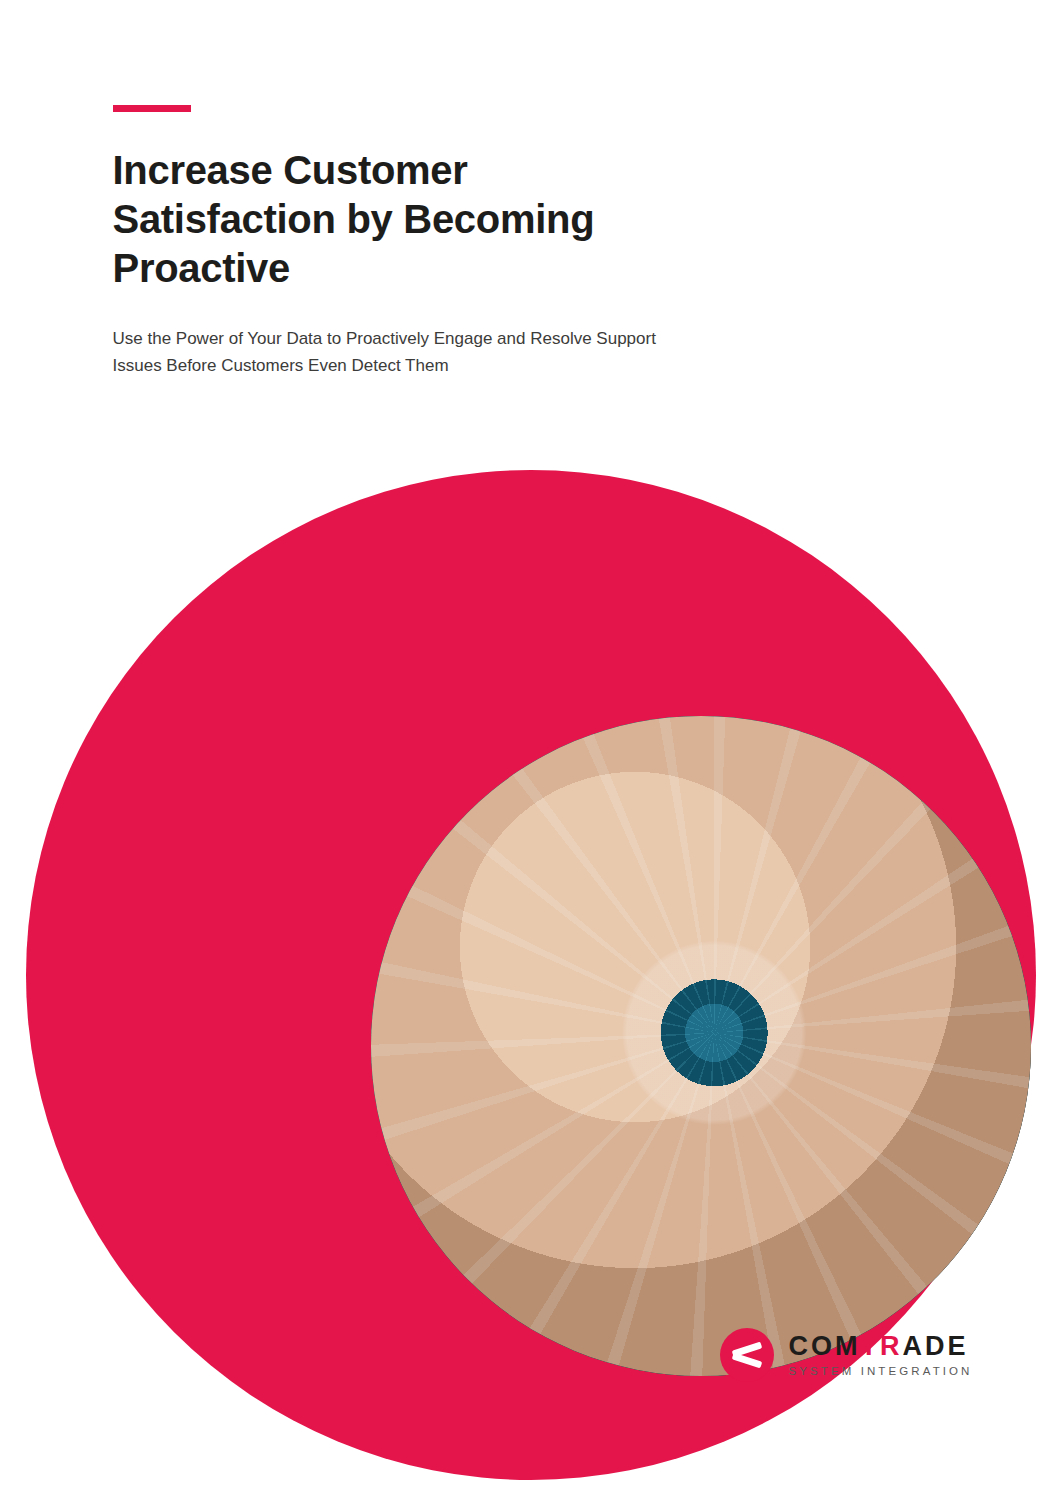Increase Customer Satisfaction by Becoming Proactive
Use the Power of Your Data to Proactively Engage and Resolve Support Issues Before Customers Even Detect Them
COMTRADE SYSTEM INTEGRATION